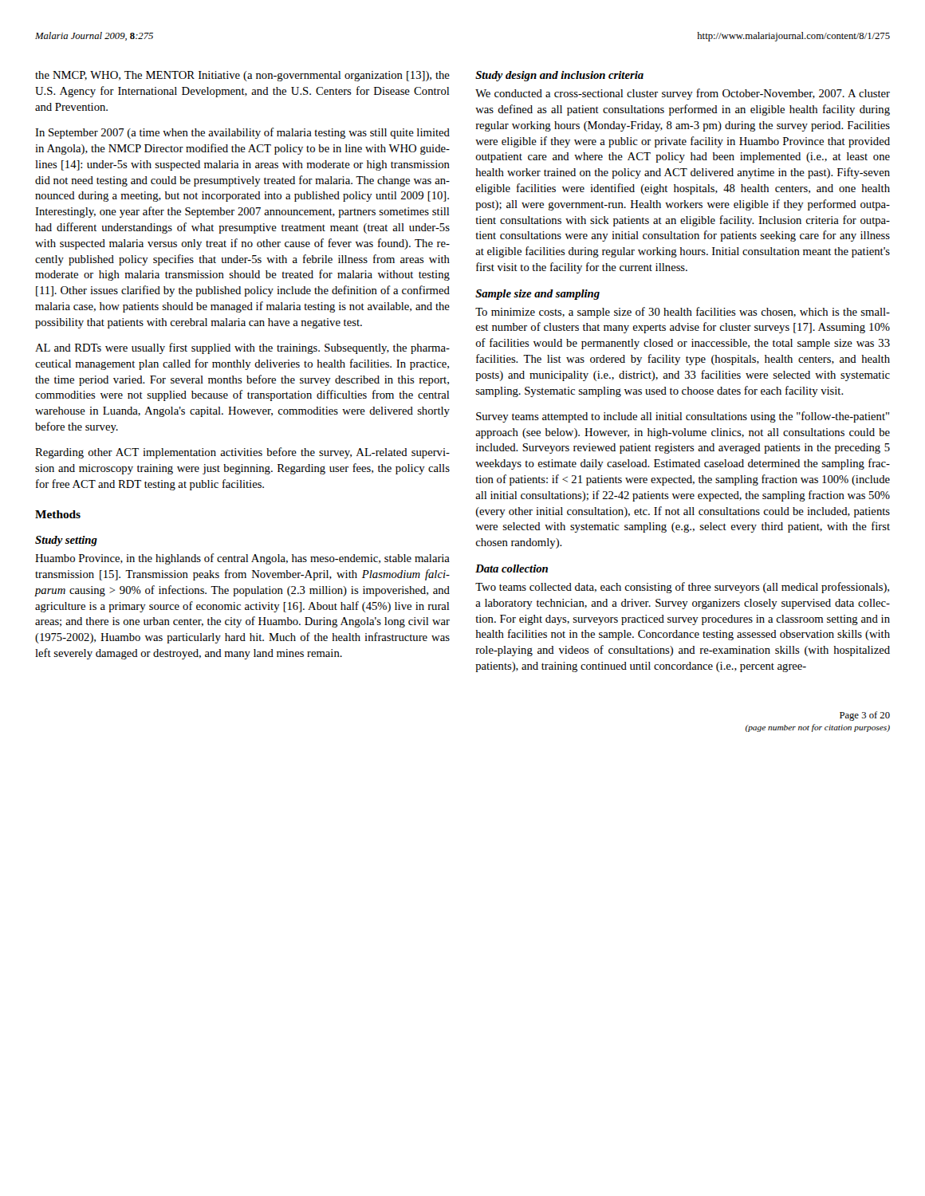Malaria Journal 2009, 8:275
http://www.malariajournal.com/content/8/1/275
the NMCP, WHO, The MENTOR Initiative (a non-governmental organization [13]), the U.S. Agency for International Development, and the U.S. Centers for Disease Control and Prevention.
In September 2007 (a time when the availability of malaria testing was still quite limited in Angola), the NMCP Director modified the ACT policy to be in line with WHO guidelines [14]: under-5s with suspected malaria in areas with moderate or high transmission did not need testing and could be presumptively treated for malaria. The change was announced during a meeting, but not incorporated into a published policy until 2009 [10]. Interestingly, one year after the September 2007 announcement, partners sometimes still had different understandings of what presumptive treatment meant (treat all under-5s with suspected malaria versus only treat if no other cause of fever was found). The recently published policy specifies that under-5s with a febrile illness from areas with moderate or high malaria transmission should be treated for malaria without testing [11]. Other issues clarified by the published policy include the definition of a confirmed malaria case, how patients should be managed if malaria testing is not available, and the possibility that patients with cerebral malaria can have a negative test.
AL and RDTs were usually first supplied with the trainings. Subsequently, the pharmaceutical management plan called for monthly deliveries to health facilities. In practice, the time period varied. For several months before the survey described in this report, commodities were not supplied because of transportation difficulties from the central warehouse in Luanda, Angola's capital. However, commodities were delivered shortly before the survey.
Regarding other ACT implementation activities before the survey, AL-related supervision and microscopy training were just beginning. Regarding user fees, the policy calls for free ACT and RDT testing at public facilities.
Methods
Study setting
Huambo Province, in the highlands of central Angola, has meso-endemic, stable malaria transmission [15]. Transmission peaks from November-April, with Plasmodium falciparum causing > 90% of infections. The population (2.3 million) is impoverished, and agriculture is a primary source of economic activity [16]. About half (45%) live in rural areas; and there is one urban center, the city of Huambo. During Angola's long civil war (1975-2002), Huambo was particularly hard hit. Much of the health infrastructure was left severely damaged or destroyed, and many land mines remain.
Study design and inclusion criteria
We conducted a cross-sectional cluster survey from October-November, 2007. A cluster was defined as all patient consultations performed in an eligible health facility during regular working hours (Monday-Friday, 8 am-3 pm) during the survey period. Facilities were eligible if they were a public or private facility in Huambo Province that provided outpatient care and where the ACT policy had been implemented (i.e., at least one health worker trained on the policy and ACT delivered anytime in the past). Fifty-seven eligible facilities were identified (eight hospitals, 48 health centers, and one health post); all were government-run. Health workers were eligible if they performed outpatient consultations with sick patients at an eligible facility. Inclusion criteria for outpatient consultations were any initial consultation for patients seeking care for any illness at eligible facilities during regular working hours. Initial consultation meant the patient's first visit to the facility for the current illness.
Sample size and sampling
To minimize costs, a sample size of 30 health facilities was chosen, which is the smallest number of clusters that many experts advise for cluster surveys [17]. Assuming 10% of facilities would be permanently closed or inaccessible, the total sample size was 33 facilities. The list was ordered by facility type (hospitals, health centers, and health posts) and municipality (i.e., district), and 33 facilities were selected with systematic sampling. Systematic sampling was used to choose dates for each facility visit.
Survey teams attempted to include all initial consultations using the "follow-the-patient" approach (see below). However, in high-volume clinics, not all consultations could be included. Surveyors reviewed patient registers and averaged patients in the preceding 5 weekdays to estimate daily caseload. Estimated caseload determined the sampling fraction of patients: if < 21 patients were expected, the sampling fraction was 100% (include all initial consultations); if 22-42 patients were expected, the sampling fraction was 50% (every other initial consultation), etc. If not all consultations could be included, patients were selected with systematic sampling (e.g., select every third patient, with the first chosen randomly).
Data collection
Two teams collected data, each consisting of three surveyors (all medical professionals), a laboratory technician, and a driver. Survey organizers closely supervised data collection. For eight days, surveyors practiced survey procedures in a classroom setting and in health facilities not in the sample. Concordance testing assessed observation skills (with role-playing and videos of consultations) and re-examination skills (with hospitalized patients), and training continued until concordance (i.e., percent agree-
Page 3 of 20
(page number not for citation purposes)